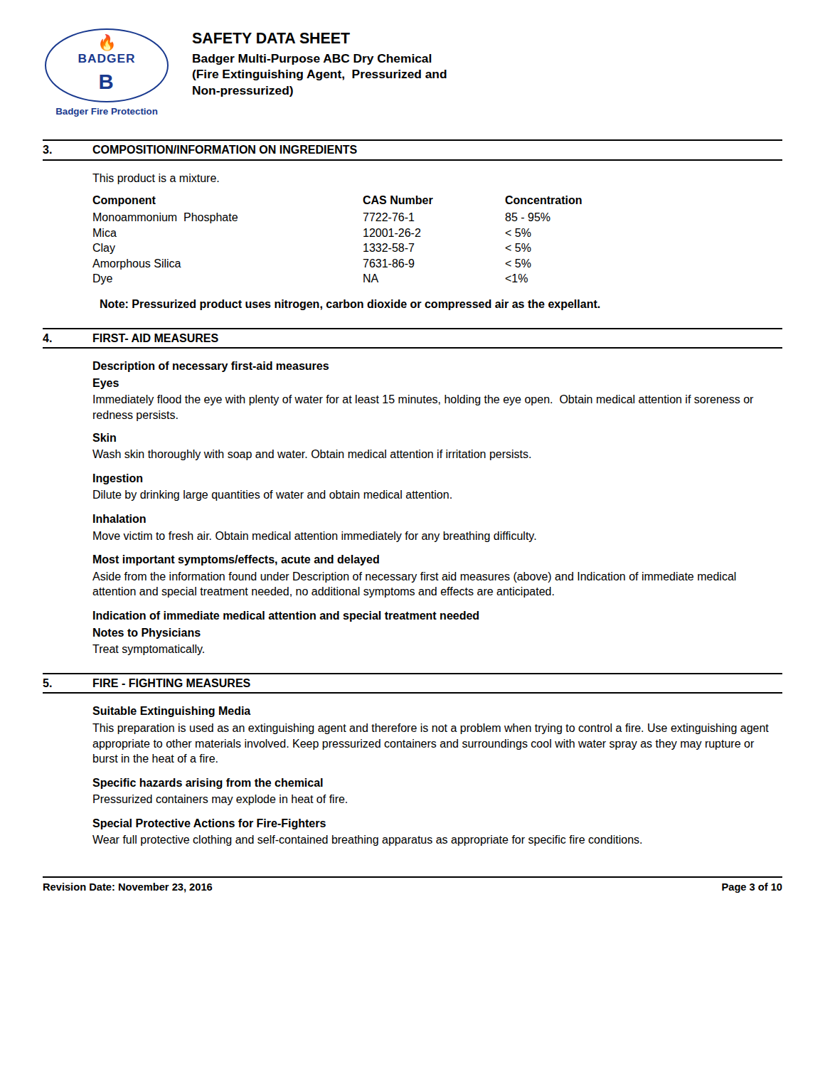🔥
BADGER
B
Badger Fire Protection
SAFETY DATA SHEET
Badger Multi-Purpose ABC Dry Chemical
(Fire Extinguishing Agent, Pressurized and
Non-pressurized)
3. COMPOSITION/INFORMATION ON INGREDIENTS
This product is a mixture.
| Component | CAS Number | Concentration |
| --- | --- | --- |
| Monoammonium Phosphate | 7722-76-1 | 85 - 95% |
| Mica | 12001-26-2 | < 5% |
| Clay | 1332-58-7 | < 5% |
| Amorphous Silica | 7631-86-9 | < 5% |
| Dye | NA | <1% |
Note: Pressurized product uses nitrogen, carbon dioxide or compressed air as the expellant.
4. FIRST- AID MEASURES
Description of necessary first-aid measures
Eyes
Immediately flood the eye with plenty of water for at least 15 minutes, holding the eye open. Obtain medical attention if soreness or redness persists.
Skin
Wash skin thoroughly with soap and water. Obtain medical attention if irritation persists.
Ingestion
Dilute by drinking large quantities of water and obtain medical attention.
Inhalation
Move victim to fresh air. Obtain medical attention immediately for any breathing difficulty.
Most important symptoms/effects, acute and delayed
Aside from the information found under Description of necessary first aid measures (above) and Indication of immediate medical attention and special treatment needed, no additional symptoms and effects are anticipated.
Indication of immediate medical attention and special treatment needed
Notes to Physicians
Treat symptomatically.
5. FIRE - FIGHTING MEASURES
Suitable Extinguishing Media
This preparation is used as an extinguishing agent and therefore is not a problem when trying to control a fire. Use extinguishing agent appropriate to other materials involved. Keep pressurized containers and surroundings cool with water spray as they may rupture or burst in the heat of a fire.
Specific hazards arising from the chemical
Pressurized containers may explode in heat of fire.
Special Protective Actions for Fire-Fighters
Wear full protective clothing and self-contained breathing apparatus as appropriate for specific fire conditions.
Revision Date: November 23, 2016 Page 3 of 10